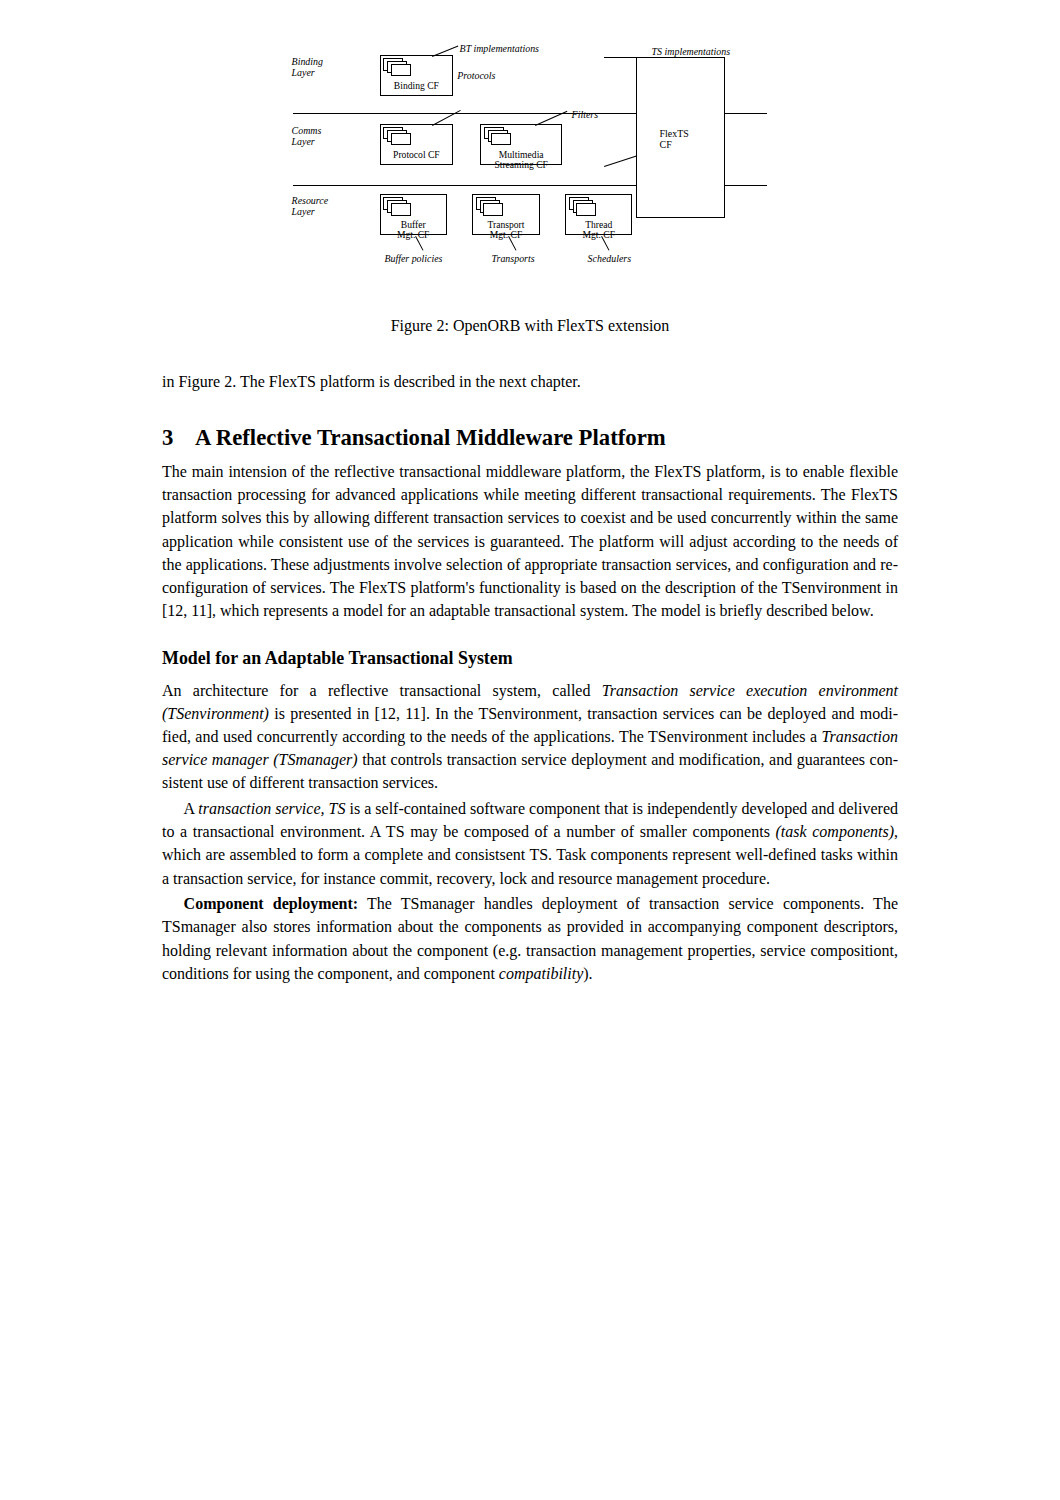Binding
Layer
Comms
Layer
Resource
Layer
Binding CF
BT implementations
Protocols
TS implementations
Protocol CF
Multimedia
Streaming CF
Filters
FlexTS
CF
Buffer
Mgt. CF
Buffer policies
Transport
Mgt. CF
Transports
Thread
Mgt. CF
Schedulers
Figure 2: OpenORB with FlexTS extension
in Figure 2. The FlexTS platform is described in the next chapter.
3 A Reflective Transactional Middleware Platform
The main intension of the reflective transactional middleware platform, the FlexTS platform, is to enable flexible transaction processing for advanced applications while meeting different transactional requirements. The FlexTS platform solves this by allowing different transaction services to coexist and be used concurrently within the same application while consistent use of the services is guaranteed. The platform will adjust according to the needs of the applications. These adjustments involve selection of appropriate transaction services, and configuration and re-configuration of services. The FlexTS platform's functionality is based on the description of the TSenvironment in [12, 11], which represents a model for an adaptable transactional system. The model is briefly described below.
Model for an Adaptable Transactional System
An architecture for a reflective transactional system, called Transaction service execution environment (TSenvironment) is presented in [12, 11]. In the TSenvironment, transaction services can be deployed and modified, and used concurrently according to the needs of the applications. The TSenvironment includes a Transaction service manager (TSmanager) that controls transaction service deployment and modification, and guarantees consistent use of different transaction services.
A transaction service, TS is a self-contained software component that is independently developed and delivered to a transactional environment. A TS may be composed of a number of smaller components (task components), which are assembled to form a complete and consistsent TS. Task components represent well-defined tasks within a transaction service, for instance commit, recovery, lock and resource management procedure.
Component deployment: The TSmanager handles deployment of transaction service components. The TSmanager also stores information about the components as provided in accompanying component descriptors, holding relevant information about the component (e.g. transaction management properties, service compositiont, conditions for using the component, and component compatibility).